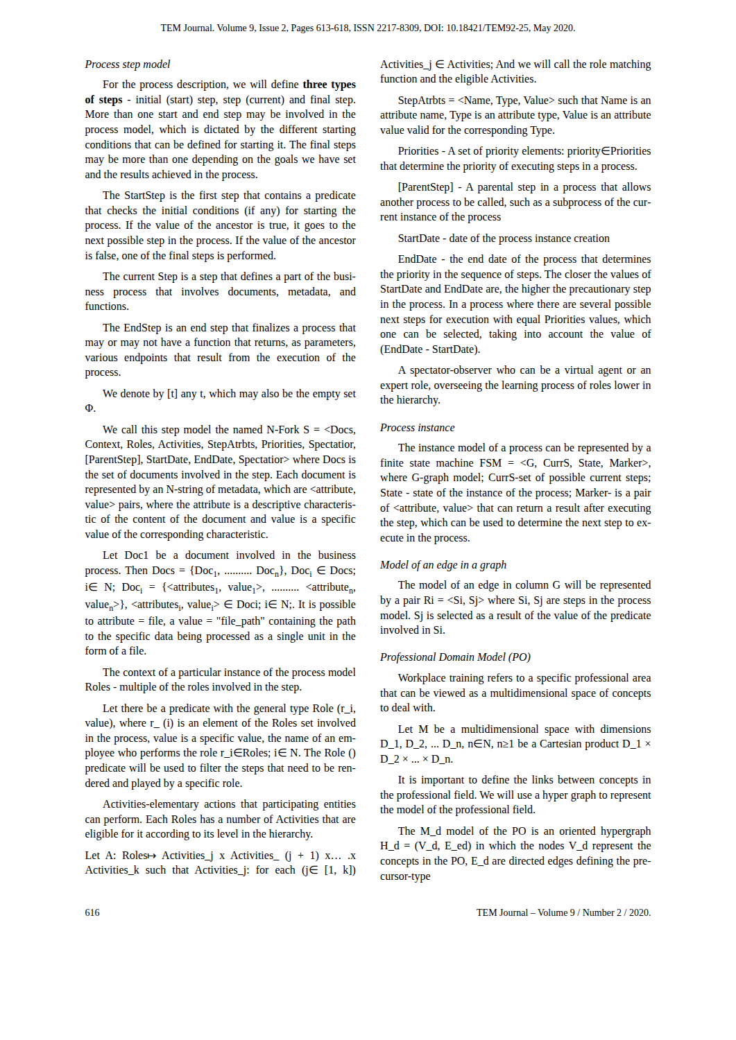TEM Journal. Volume 9, Issue 2, Pages 613-618, ISSN 2217-8309, DOI: 10.18421/TEM92-25, May 2020.
Process step model
For the process description, we will define three types of steps - initial (start) step, step (current) and final step. More than one start and end step may be involved in the process model, which is dictated by the different starting conditions that can be defined for starting it. The final steps may be more than one depending on the goals we have set and the results achieved in the process.
The StartStep is the first step that contains a predicate that checks the initial conditions (if any) for starting the process. If the value of the ancestor is true, it goes to the next possible step in the process. If the value of the ancestor is false, one of the final steps is performed.
The current Step is a step that defines a part of the business process that involves documents, metadata, and functions.
The EndStep is an end step that finalizes a process that may or may not have a function that returns, as parameters, various endpoints that result from the execution of the process.
We denote by [t] any t, which may also be the empty set Φ.
We call this step model the named N-Fork S = <Docs, Context, Roles, Activities, StepAtrbts, Priorities, Spectatior, [ParentStep], StartDate, EndDate, Spectatior> where Docs is the set of documents involved in the step. Each document is represented by an N-string of metadata, which are <attribute, value> pairs, where the attribute is a descriptive characteristic of the content of the document and value is a specific value of the corresponding characteristic.
Let Doc1 be a document involved in the business process. Then Docs = {Doc1, .......... Docn}, Doci ∈ Docs; i∈ N; Doci = {<attributes1, value1>, .......... <attributen, valuen>}, <attributesi, valuei> ∈ Doci; i∈ N;. It is possible to attribute = file, a value = "file_path" containing the path to the specific data being processed as a single unit in the form of a file.
The context of a particular instance of the process model Roles - multiple of the roles involved in the step.
Let there be a predicate with the general type Role (r_i, value), where r_ (i) is an element of the Roles set involved in the process, value is a specific value, the name of an employee who performs the role r_i∈Roles; i∈ N. The Role () predicate will be used to filter the steps that need to be rendered and played by a specific role.
Activities-elementary actions that participating entities can perform. Each Roles has a number of Activities that are eligible for it according to its level in the hierarchy.
Let A: Roles↦ Activities_j x Activities_ (j + 1) x… .x Activities_k such that Activities_j: for each (j∈ [1, k]) Activities_j ∈ Activities; And we will call the role matching function and the eligible Activities.
StepAtrbts = <Name, Type, Value> such that Name is an attribute name, Type is an attribute type, Value is an attribute value valid for the corresponding Type.
Priorities - A set of priority elements: priority∈Priorities that determine the priority of executing steps in a process.
[ParentStep] - A parental step in a process that allows another process to be called, such as a subprocess of the current instance of the process
StartDate - date of the process instance creation
EndDate - the end date of the process that determines the priority in the sequence of steps. The closer the values of StartDate and EndDate are, the higher the precautionary step in the process. In a process where there are several possible next steps for execution with equal Priorities values, which one can be selected, taking into account the value of (EndDate - StartDate).
A spectator-observer who can be a virtual agent or an expert role, overseeing the learning process of roles lower in the hierarchy.
Process instance
The instance model of a process can be represented by a finite state machine FSM = <G, CurrS, State, Marker>, where G-graph model; CurrS-set of possible current steps; State - state of the instance of the process; Marker- is a pair of <attribute, value> that can return a result after executing the step, which can be used to determine the next step to execute in the process.
Model of an edge in a graph
The model of an edge in column G will be represented by a pair Ri = <Si, Sj> where Si, Sj are steps in the process model. Sj is selected as a result of the value of the predicate involved in Si.
Professional Domain Model (PO)
Workplace training refers to a specific professional area that can be viewed as a multidimensional space of concepts to deal with.
Let M be a multidimensional space with dimensions D_1, D_2, ... D_n, n∈N, n≥1 be a Cartesian product D_1 × D_2 × ... × D_n.
It is important to define the links between concepts in the professional field. We will use a hyper graph to represent the model of the professional field.
The M_d model of the PO is an oriented hypergraph H_d = (V_d, E_ed) in which the nodes V_d represent the concepts in the PO, E_d are directed edges defining the precursor-type
616 TEM Journal – Volume 9 / Number 2 / 2020.